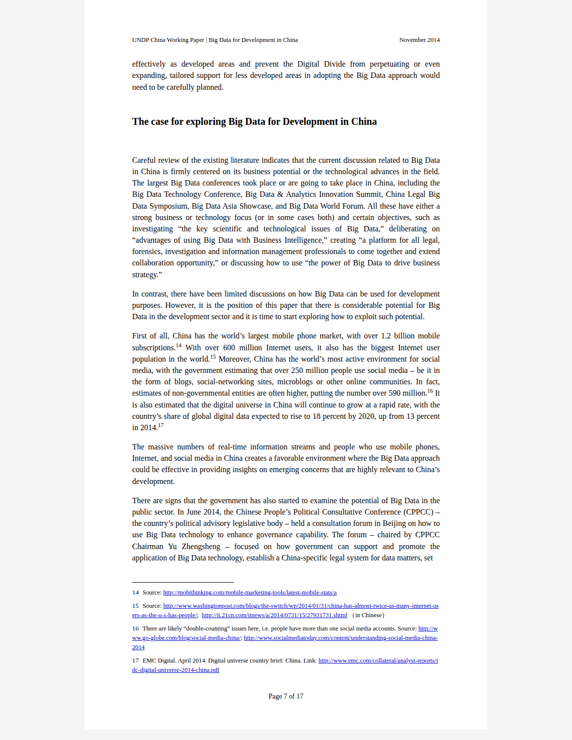UNDP China Working Paper | Big Data for Development in China November 2014
effectively as developed areas and prevent the Digital Divide from perpetuating or even expanding, tailored support for less developed areas in adopting the Big Data approach would need to be carefully planned.
The case for exploring Big Data for Development in China
Careful review of the existing literature indicates that the current discussion related to Big Data in China is firmly centered on its business potential or the technological advances in the field. The largest Big Data conferences took place or are going to take place in China, including the Big Data Technology Conference, Big Data & Analytics Innovation Summit, China Legal Big Data Symposium, Big Data Asia Showcase, and Big Data World Forum. All these have either a strong business or technology focus (or in some cases both) and certain objectives, such as investigating “the key scientific and technological issues of Big Data,” deliberating on “advantages of using Big Data with Business Intelligence,” creating “a platform for all legal, forensics, investigation and information management professionals to come together and extend collaboration opportunity,” or discussing how to use “the power of Big Data to drive business strategy.”
In contrast, there have been limited discussions on how Big Data can be used for development purposes. However, it is the position of this paper that there is considerable potential for Big Data in the development sector and it is time to start exploring how to exploit such potential.
First of all, China has the world’s largest mobile phone market, with over 1.2 billion mobile subscriptions.14 With over 600 million Internet users, it also has the biggest Internet user population in the world.15 Moreover, China has the world’s most active environment for social media, with the government estimating that over 250 million people use social media – be it in the form of blogs, social-networking sites, microblogs or other online communities. In fact, estimates of non-governmental entities are often higher, putting the number over 590 million.16 It is also estimated that the digital universe in China will continue to grow at a rapid rate, with the country’s share of global digital data expected to rise to 18 percent by 2020, up from 13 percent in 2014.17
The massive numbers of real-time information streams and people who use mobile phones, Internet, and social media in China creates a favorable environment where the Big Data approach could be effective in providing insights on emerging concerns that are highly relevant to China’s development.
There are signs that the government has also started to examine the potential of Big Data in the public sector. In June 2014, the Chinese People’s Political Consultative Conference (CPPCC) – the country’s political advisory legislative body – held a consultation forum in Beijing on how to use Big Data technology to enhance governance capability. The forum – chaired by CPPCC Chairman Yu Zhengsheng – focused on how government can support and promote the application of Big Data technology, establish a China-specific legal system for data matters, set
14 Source: http://mobithinking.com/mobile-marketing-tools/latest-mobile-stats/a
15 Source: http://www.washingtonpost.com/blogs/the-switch/wp/2014/01/31/china-has-almost-twice-as-many-internet-users-as-the-u-s-has-people/; http://it.21cn.com/itnews/a/2014/0731/15/27931731.shtml （in Chinese）
16 There are likely “double-counting” issues here, i.e. people have more than one social media accounts. Source: http://www.go-globe.com/blog/social-media-china/; http://www.socialmediatoday.com/content/understanding-social-media-china-2014
17 EMC Digital. April 2014. Digital universe country brief: China. Link: http://www.emc.com/collateral/analyst-reports/idc-digital-universe-2014-china.pdf
Page 7 of 17